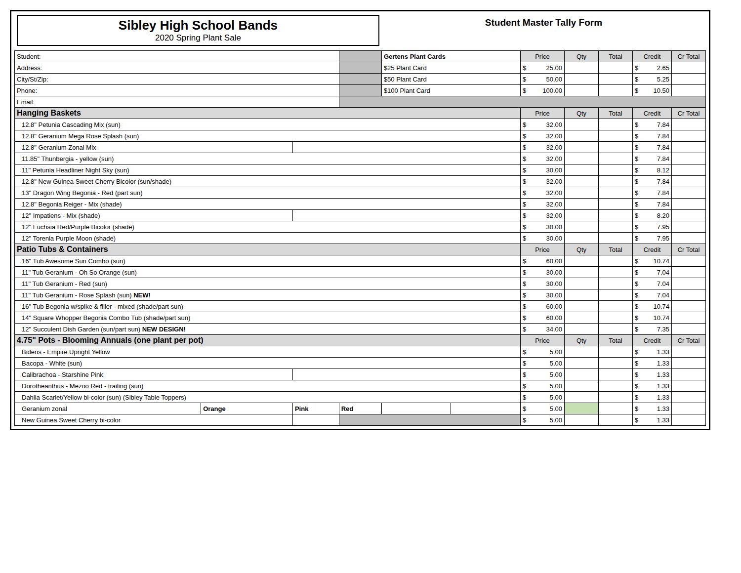| Sibley High School Bands 2020 Spring Plant Sale | Student Master Tally Form |
| Student: | | Gertens Plant Cards | Price | Qty | Total | Credit | Cr Total |
| Address: | | $25 Plant Card | $ 25.00 | | | $ 2.65 | |
| City/St/Zip: | | $50 Plant Card | $ 50.00 | | | $ 5.25 | |
| Phone: | | $100 Plant Card | $ 100.00 | | | $ 10.50 | |
| Email: | |
| Hanging Baskets | Price | Qty | Total | Credit | Cr Total |
| 12.8" Petunia Cascading Mix (sun) | $ 32.00 | | | $ 7.84 | |
| 12.8" Geranium Mega Rose Splash (sun) | $ 32.00 | | | $ 7.84 | |
| 12.8" Geranium Zonal Mix | | $ 32.00 | | | $ 7.84 | |
| 11.85" Thunbergia - yellow (sun) | $ 32.00 | | | $ 7.84 | |
| 11" Petunia Headliner Night Sky (sun) | $ 30.00 | | | $ 8.12 | |
| 12.8" New Guinea Sweet Cherry Bicolor (sun/shade) | $ 32.00 | | | $ 7.84 | |
| 13" Dragon Wing Begonia - Red (part sun) | $ 32.00 | | | $ 7.84 | |
| 12.8" Begonia Reiger - Mix (shade) | $ 32.00 | | | $ 7.84 | |
| 12" Impatiens - Mix (shade) | | $ 32.00 | | | $ 8.20 | |
| 12" Fuchsia Red/Purple Bicolor (shade) | $ 30.00 | | | $ 7.95 | |
| 12" Torenia Purple Moon (shade) | $ 30.00 | | | $ 7.95 | |
| Patio Tubs & Containers | Price | Qty | Total | Credit | Cr Total |
| 16" Tub Awesome Sun Combo (sun) | $ 60.00 | | | $ 10.74 | |
| 11" Tub Geranium - Oh So Orange (sun) | $ 30.00 | | | $ 7.04 | |
| 11" Tub Geranium - Red (sun) | $ 30.00 | | | $ 7.04 | |
| 11" Tub Geranium - Rose Splash (sun) NEW! | $ 30.00 | | | $ 7.04 | |
| 16" Tub Begonia w/spike & filler - mixed (shade/part sun) | $ 60.00 | | | $ 10.74 | |
| 14" Square Whopper Begonia Combo Tub (shade/part sun) | $ 60.00 | | | $ 10.74 | |
| 12" Succulent Dish Garden (sun/part sun) NEW DESIGN! | $ 34.00 | | | $ 7.35 | |
| 4.75" Pots - Blooming Annuals (one plant per pot) | Price | Qty | Total | Credit | Cr Total |
| Bidens - Empire Upright Yellow | $ 5.00 | | | $ 1.33 | |
| Bacopa - White (sun) | $ 5.00 | | | $ 1.33 | |
| Calibrachoa - Starshine Pink | | $ 5.00 | | | $ 1.33 | |
| Dorotheanthus - Mezoo Red - trailing (sun) | $ 5.00 | | | $ 1.33 | |
| Dahlia Scarlet/Yellow bi-color (sun) (Sibley Table Toppers) | $ 5.00 | | | $ 1.33 | |
| Geranium zonal | Orange | Pink | Red | | | $ 5.00 | | | $ 1.33 | |
| New Guinea Sweet Cherry bi-color | | | $ 5.00 | | | $ 1.33 | |